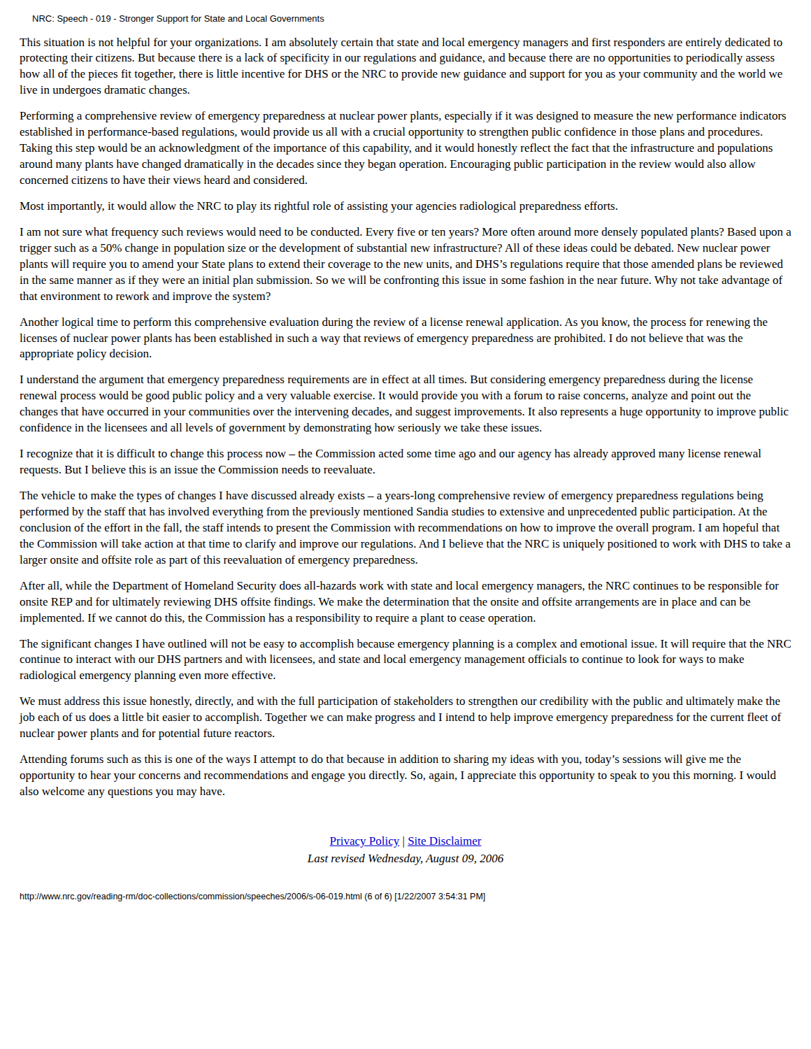NRC: Speech - 019 - Stronger Support for State and Local Governments
This situation is not helpful for your organizations. I am absolutely certain that state and local emergency managers and first responders are entirely dedicated to protecting their citizens. But because there is a lack of specificity in our regulations and guidance, and because there are no opportunities to periodically assess how all of the pieces fit together, there is little incentive for DHS or the NRC to provide new guidance and support for you as your community and the world we live in undergoes dramatic changes.
Performing a comprehensive review of emergency preparedness at nuclear power plants, especially if it was designed to measure the new performance indicators established in performance-based regulations, would provide us all with a crucial opportunity to strengthen public confidence in those plans and procedures. Taking this step would be an acknowledgment of the importance of this capability, and it would honestly reflect the fact that the infrastructure and populations around many plants have changed dramatically in the decades since they began operation. Encouraging public participation in the review would also allow concerned citizens to have their views heard and considered.
Most importantly, it would allow the NRC to play its rightful role of assisting your agencies radiological preparedness efforts.
I am not sure what frequency such reviews would need to be conducted. Every five or ten years? More often around more densely populated plants? Based upon a trigger such as a 50% change in population size or the development of substantial new infrastructure? All of these ideas could be debated. New nuclear power plants will require you to amend your State plans to extend their coverage to the new units, and DHS’s regulations require that those amended plans be reviewed in the same manner as if they were an initial plan submission. So we will be confronting this issue in some fashion in the near future. Why not take advantage of that environment to rework and improve the system?
Another logical time to perform this comprehensive evaluation during the review of a license renewal application. As you know, the process for renewing the licenses of nuclear power plants has been established in such a way that reviews of emergency preparedness are prohibited. I do not believe that was the appropriate policy decision.
I understand the argument that emergency preparedness requirements are in effect at all times. But considering emergency preparedness during the license renewal process would be good public policy and a very valuable exercise. It would provide you with a forum to raise concerns, analyze and point out the changes that have occurred in your communities over the intervening decades, and suggest improvements. It also represents a huge opportunity to improve public confidence in the licensees and all levels of government by demonstrating how seriously we take these issues.
I recognize that it is difficult to change this process now – the Commission acted some time ago and our agency has already approved many license renewal requests. But I believe this is an issue the Commission needs to reevaluate.
The vehicle to make the types of changes I have discussed already exists – a years-long comprehensive review of emergency preparedness regulations being performed by the staff that has involved everything from the previously mentioned Sandia studies to extensive and unprecedented public participation. At the conclusion of the effort in the fall, the staff intends to present the Commission with recommendations on how to improve the overall program. I am hopeful that the Commission will take action at that time to clarify and improve our regulations. And I believe that the NRC is uniquely positioned to work with DHS to take a larger onsite and offsite role as part of this reevaluation of emergency preparedness.
After all, while the Department of Homeland Security does all-hazards work with state and local emergency managers, the NRC continues to be responsible for onsite REP and for ultimately reviewing DHS offsite findings. We make the determination that the onsite and offsite arrangements are in place and can be implemented. If we cannot do this, the Commission has a responsibility to require a plant to cease operation.
The significant changes I have outlined will not be easy to accomplish because emergency planning is a complex and emotional issue. It will require that the NRC continue to interact with our DHS partners and with licensees, and state and local emergency management officials to continue to look for ways to make radiological emergency planning even more effective.
We must address this issue honestly, directly, and with the full participation of stakeholders to strengthen our credibility with the public and ultimately make the job each of us does a little bit easier to accomplish. Together we can make progress and I intend to help improve emergency preparedness for the current fleet of nuclear power plants and for potential future reactors.
Attending forums such as this is one of the ways I attempt to do that because in addition to sharing my ideas with you, today’s sessions will give me the opportunity to hear your concerns and recommendations and engage you directly. So, again, I appreciate this opportunity to speak to you this morning. I would also welcome any questions you may have.
Privacy Policy | Site Disclaimer
Last revised Wednesday, August 09, 2006
http://www.nrc.gov/reading-rm/doc-collections/commission/speeches/2006/s-06-019.html (6 of 6) [1/22/2007 3:54:31 PM]